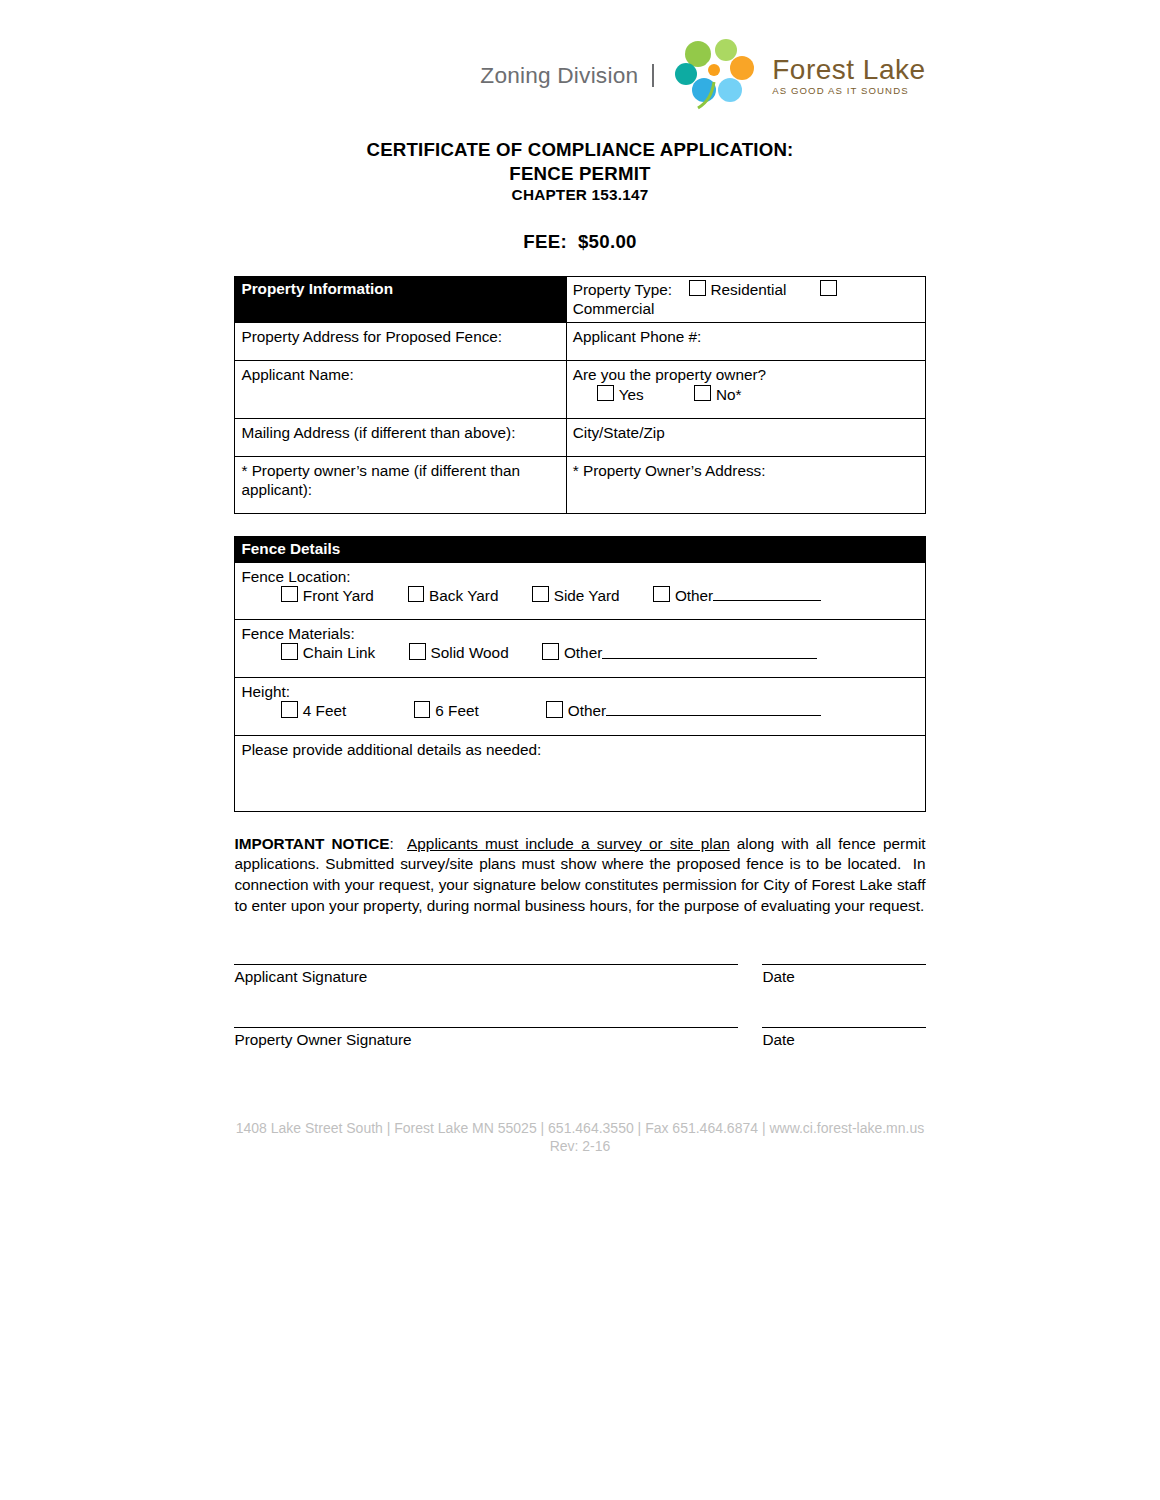Zoning Division
Forest Lake
AS GOOD AS IT SOUNDS
CERTIFICATE OF COMPLIANCE APPLICATION:
FENCE PERMIT
CHAPTER 153.147
FEE: $50.00
| Property Information | Property Type: Residential Commercial |
| Property Address for Proposed Fence: | Applicant Phone #: |
| Applicant Name: | Are you the property owner? Yes No* |
| Mailing Address (if different than above): | City/State/Zip |
| * Property owner’s name (if different than applicant): | * Property Owner’s Address: |
| Fence Details |
| --- |
| Fence Location: Front Yard Back Yard Side Yard Other |
| Fence Materials: Chain Link Solid Wood Other |
| Height: 4 Feet 6 Feet Other |
| Please provide additional details as needed: |
IMPORTANT NOTICE: Applicants must include a survey or site plan along with all fence permit applications. Submitted survey/site plans must show where the proposed fence is to be located. In connection with your request, your signature below constitutes permission for City of Forest Lake staff to enter upon your property, during normal business hours, for the purpose of evaluating your request.
Applicant Signature
Date
Property Owner Signature
Date
1408 Lake Street South | Forest Lake MN 55025 | 651.464.3550 | Fax 651.464.6874 | www.ci.forest-lake.mn.us
Rev: 2-16